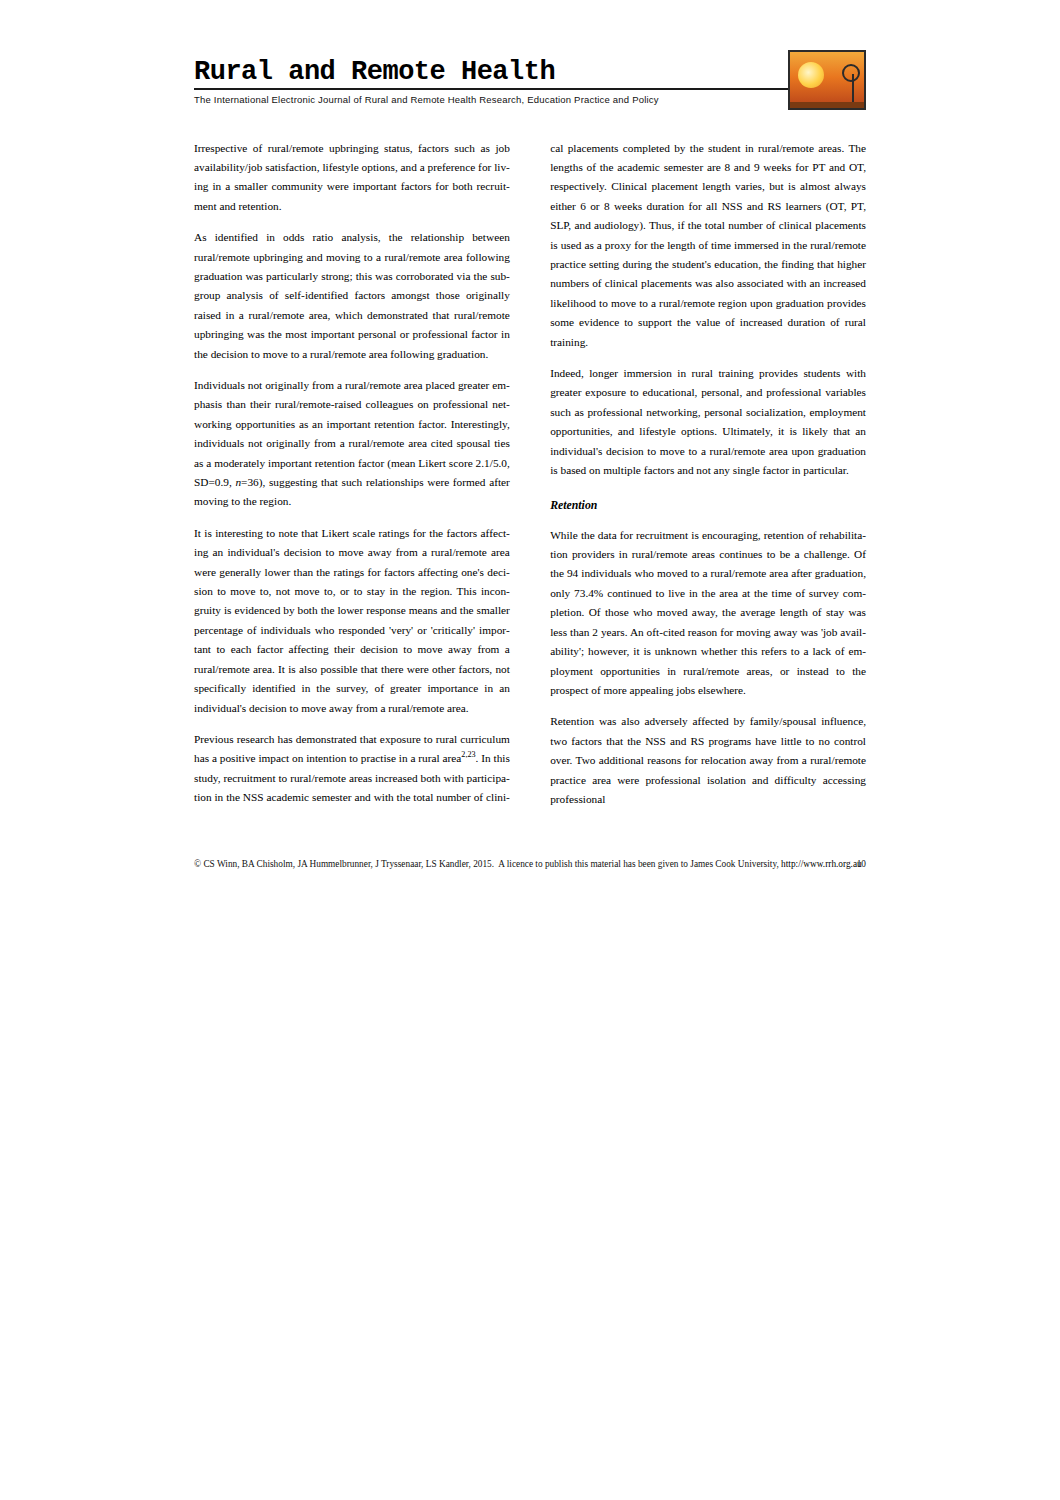Rural and Remote Health
The International Electronic Journal of Rural and Remote Health Research, Education Practice and Policy
Irrespective of rural/remote upbringing status, factors such as job availability/job satisfaction, lifestyle options, and a preference for living in a smaller community were important factors for both recruitment and retention.
As identified in odds ratio analysis, the relationship between rural/remote upbringing and moving to a rural/remote area following graduation was particularly strong; this was corroborated via the subgroup analysis of self-identified factors amongst those originally raised in a rural/remote area, which demonstrated that rural/remote upbringing was the most important personal or professional factor in the decision to move to a rural/remote area following graduation.
Individuals not originally from a rural/remote area placed greater emphasis than their rural/remote-raised colleagues on professional networking opportunities as an important retention factor. Interestingly, individuals not originally from a rural/remote area cited spousal ties as a moderately important retention factor (mean Likert score 2.1/5.0, SD=0.9, n=36), suggesting that such relationships were formed after moving to the region.
It is interesting to note that Likert scale ratings for the factors affecting an individual's decision to move away from a rural/remote area were generally lower than the ratings for factors affecting one's decision to move to, not move to, or to stay in the region. This incongruity is evidenced by both the lower response means and the smaller percentage of individuals who responded 'very' or 'critically' important to each factor affecting their decision to move away from a rural/remote area. It is also possible that there were other factors, not specifically identified in the survey, of greater importance in an individual's decision to move away from a rural/remote area.
Previous research has demonstrated that exposure to rural curriculum has a positive impact on intention to practise in a rural area2,23. In this study, recruitment to rural/remote areas increased both with participation in the NSS academic semester and with the total number of clinical placements completed by the student in rural/remote areas. The lengths of the academic semester are 8 and 9 weeks for PT and OT, respectively. Clinical placement length varies, but is almost always either 6 or 8 weeks duration for all NSS and RS learners (OT, PT, SLP, and audiology). Thus, if the total number of clinical placements is used as a proxy for the length of time immersed in the rural/remote practice setting during the student's education, the finding that higher numbers of clinical placements was also associated with an increased likelihood to move to a rural/remote region upon graduation provides some evidence to support the value of increased duration of rural training.
Indeed, longer immersion in rural training provides students with greater exposure to educational, personal, and professional variables such as professional networking, personal socialization, employment opportunities, and lifestyle options. Ultimately, it is likely that an individual's decision to move to a rural/remote area upon graduation is based on multiple factors and not any single factor in particular.
Retention
While the data for recruitment is encouraging, retention of rehabilitation providers in rural/remote areas continues to be a challenge. Of the 94 individuals who moved to a rural/remote area after graduation, only 73.4% continued to live in the area at the time of survey completion. Of those who moved away, the average length of stay was less than 2 years. An oft-cited reason for moving away was 'job availability'; however, it is unknown whether this refers to a lack of employment opportunities in rural/remote areas, or instead to the prospect of more appealing jobs elsewhere.
Retention was also adversely affected by family/spousal influence, two factors that the NSS and RS programs have little to no control over. Two additional reasons for relocation away from a rural/remote practice area were professional isolation and difficulty accessing professional
© CS Winn, BA Chisholm, JA Hummelbrunner, J Tryssenaar, LS Kandler, 2015. A licence to publish this material has been given to James Cook University, http://www.rrh.org.au 10